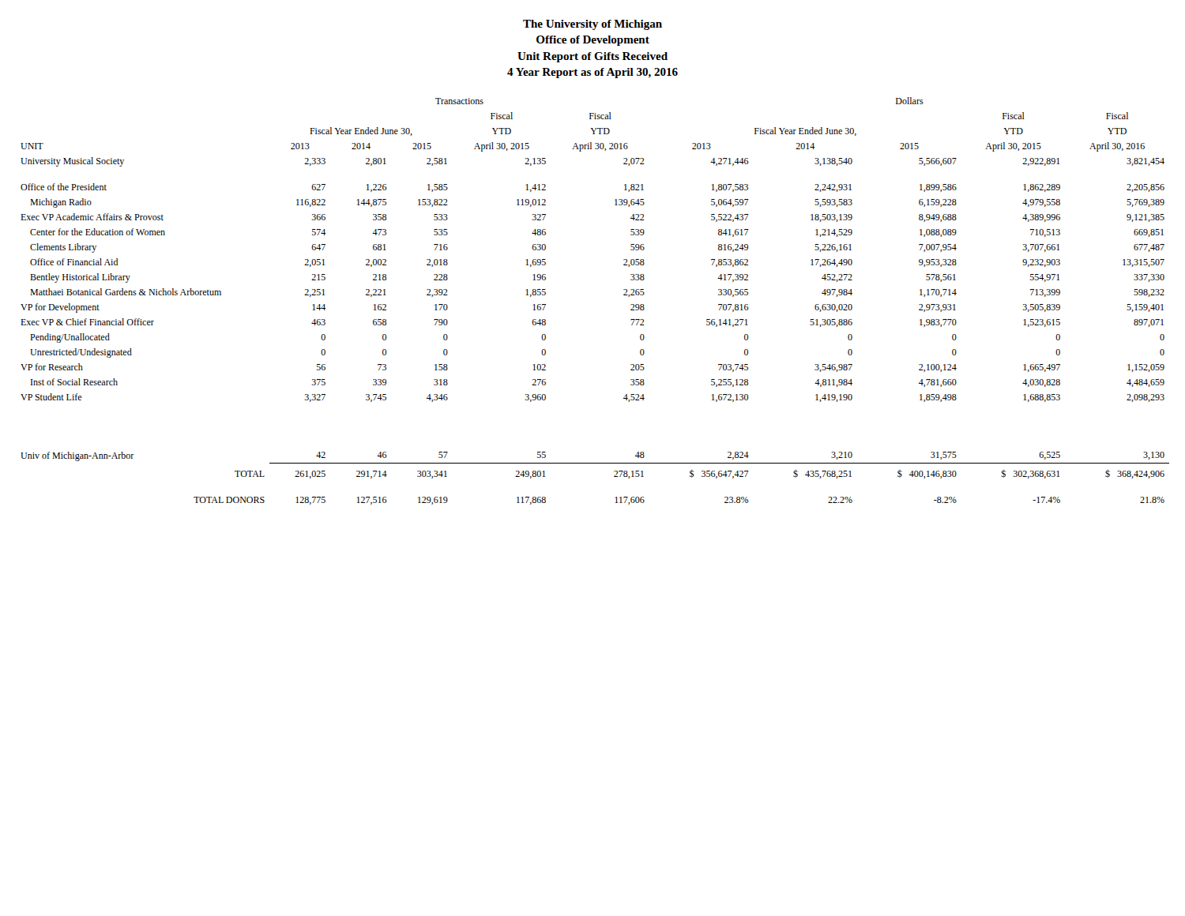The University of Michigan
Office of Development
Unit Report of Gifts Received
4 Year Report as of April 30, 2016
| | Transactions | Dollars |
| --- | --- | --- |
| | | | | Fiscal | Fiscal | | | | Fiscal | Fiscal |
| | Fiscal Year Ended June 30, | YTD | YTD | Fiscal Year Ended June 30, | YTD | YTD |
| UNIT | 2013 | 2014 | 2015 | April 30, 2015 | April 30, 2016 | 2013 | 2014 | 2015 | April 30, 2015 | April 30, 2016 |
| University Musical Society | 2,333 | 2,801 | 2,581 | 2,135 | 2,072 | 4,271,446 | 3,138,540 | 5,566,607 | 2,922,891 | 3,821,454 |
| Office of the President | 627 | 1,226 | 1,585 | 1,412 | 1,821 | 1,807,583 | 2,242,931 | 1,899,586 | 1,862,289 | 2,205,856 |
| Michigan Radio | 116,822 | 144,875 | 153,822 | 119,012 | 139,645 | 5,064,597 | 5,593,583 | 6,159,228 | 4,979,558 | 5,769,389 |
| Exec VP Academic Affairs & Provost | 366 | 358 | 533 | 327 | 422 | 5,522,437 | 18,503,139 | 8,949,688 | 4,389,996 | 9,121,385 |
| Center for the Education of Women | 574 | 473 | 535 | 486 | 539 | 841,617 | 1,214,529 | 1,088,089 | 710,513 | 669,851 |
| Clements Library | 647 | 681 | 716 | 630 | 596 | 816,249 | 5,226,161 | 7,007,954 | 3,707,661 | 677,487 |
| Office of Financial Aid | 2,051 | 2,002 | 2,018 | 1,695 | 2,058 | 7,853,862 | 17,264,490 | 9,953,328 | 9,232,903 | 13,315,507 |
| Bentley Historical Library | 215 | 218 | 228 | 196 | 338 | 417,392 | 452,272 | 578,561 | 554,971 | 337,330 |
| Matthaei Botanical Gardens & Nichols Arboretum | 2,251 | 2,221 | 2,392 | 1,855 | 2,265 | 330,565 | 497,984 | 1,170,714 | 713,399 | 598,232 |
| VP for Development | 144 | 162 | 170 | 167 | 298 | 707,816 | 6,630,020 | 2,973,931 | 3,505,839 | 5,159,401 |
| Exec VP & Chief Financial Officer | 463 | 658 | 790 | 648 | 772 | 56,141,271 | 51,305,886 | 1,983,770 | 1,523,615 | 897,071 |
| Pending/Unallocated | 0 | 0 | 0 | 0 | 0 | 0 | 0 | 0 | 0 | 0 |
| Unrestricted/Undesignated | 0 | 0 | 0 | 0 | 0 | 0 | 0 | 0 | 0 | 0 |
| VP for Research | 56 | 73 | 158 | 102 | 205 | 703,745 | 3,546,987 | 2,100,124 | 1,665,497 | 1,152,059 |
| Inst of Social Research | 375 | 339 | 318 | 276 | 358 | 5,255,128 | 4,811,984 | 4,781,660 | 4,030,828 | 4,484,659 |
| VP Student Life | 3,327 | 3,745 | 4,346 | 3,960 | 4,524 | 1,672,130 | 1,419,190 | 1,859,498 | 1,688,853 | 2,098,293 |
| Univ of Michigan-Ann-Arbor | 42 | 46 | 57 | 55 | 48 | 2,824 | 3,210 | 31,575 | 6,525 | 3,130 |
| TOTAL | 261,025 | 291,714 | 303,341 | 249,801 | 278,151 | $ 356,647,427 | $ 435,768,251 | $ 400,146,830 | $ 302,368,631 | $ 368,424,906 |
| TOTAL DONORS | 128,775 | 127,516 | 129,619 | 117,868 | 117,606 | 23.8% | 22.2% | -8.2% | -17.4% | 21.8% |